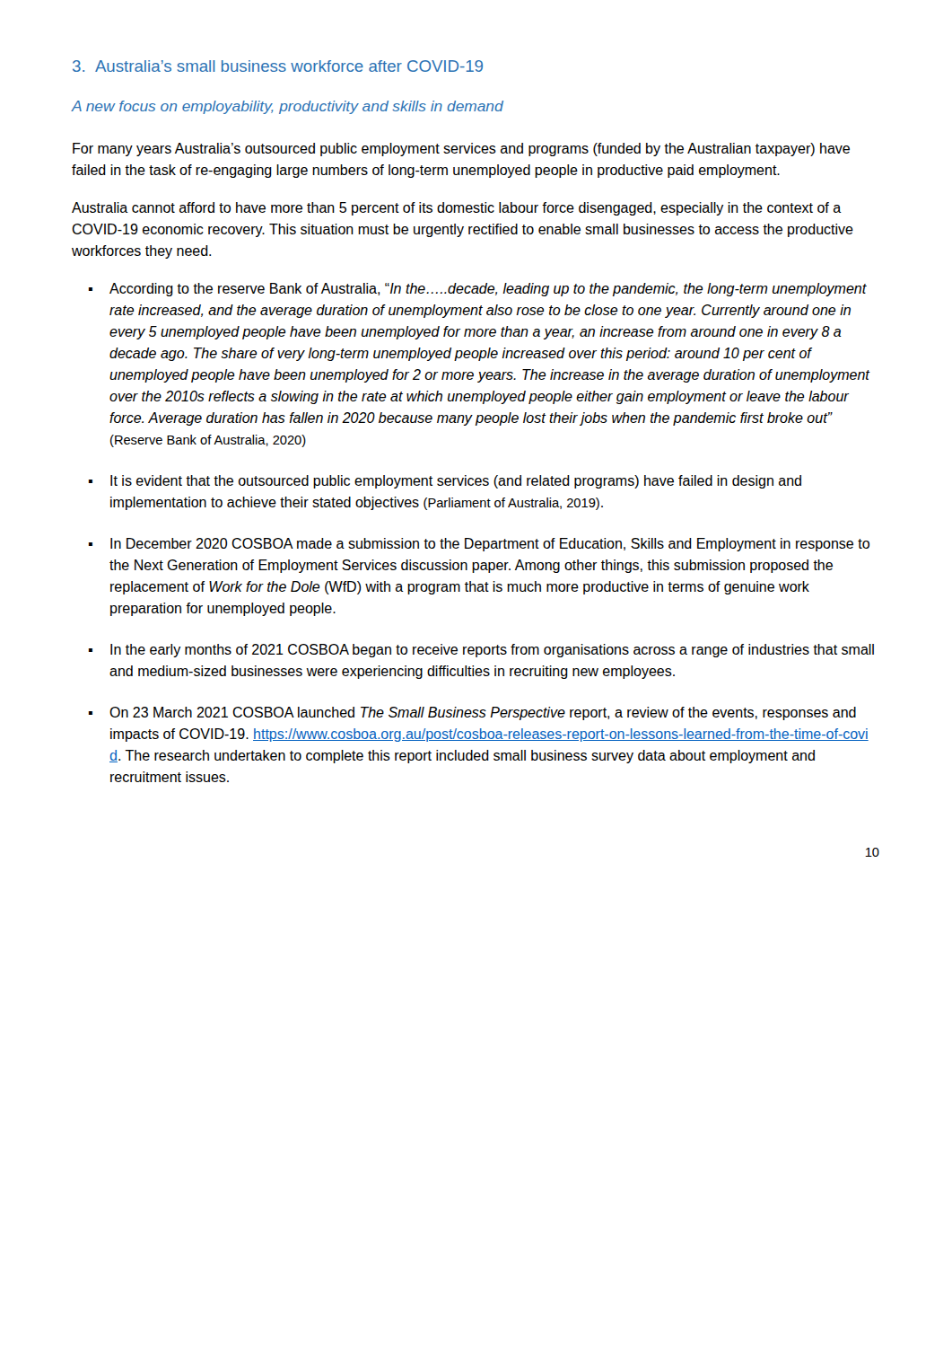3. Australia’s small business workforce after COVID-19
A new focus on employability, productivity and skills in demand
For many years Australia’s outsourced public employment services and programs (funded by the Australian taxpayer) have failed in the task of re-engaging large numbers of long-term unemployed people in productive paid employment.
Australia cannot afford to have more than 5 percent of its domestic labour force disengaged, especially in the context of a COVID-19 economic recovery. This situation must be urgently rectified to enable small businesses to access the productive workforces they need.
According to the reserve Bank of Australia, “In the…..decade, leading up to the pandemic, the long-term unemployment rate increased, and the average duration of unemployment also rose to be close to one year. Currently around one in every 5 unemployed people have been unemployed for more than a year, an increase from around one in every 8 a decade ago. The share of very long-term unemployed people increased over this period: around 10 per cent of unemployed people have been unemployed for 2 or more years. The increase in the average duration of unemployment over the 2010s reflects a slowing in the rate at which unemployed people either gain employment or leave the labour force. Average duration has fallen in 2020 because many people lost their jobs when the pandemic first broke out” (Reserve Bank of Australia, 2020)
It is evident that the outsourced public employment services (and related programs) have failed in design and implementation to achieve their stated objectives (Parliament of Australia, 2019).
In December 2020 COSBOA made a submission to the Department of Education, Skills and Employment in response to the Next Generation of Employment Services discussion paper. Among other things, this submission proposed the replacement of Work for the Dole (WfD) with a program that is much more productive in terms of genuine work preparation for unemployed people.
In the early months of 2021 COSBOA began to receive reports from organisations across a range of industries that small and medium-sized businesses were experiencing difficulties in recruiting new employees.
On 23 March 2021 COSBOA launched The Small Business Perspective report, a review of the events, responses and impacts of COVID-19. https://www.cosboa.org.au/post/cosboa-releases-report-on-lessons-learned-from-the-time-of-covid. The research undertaken to complete this report included small business survey data about employment and recruitment issues.
10